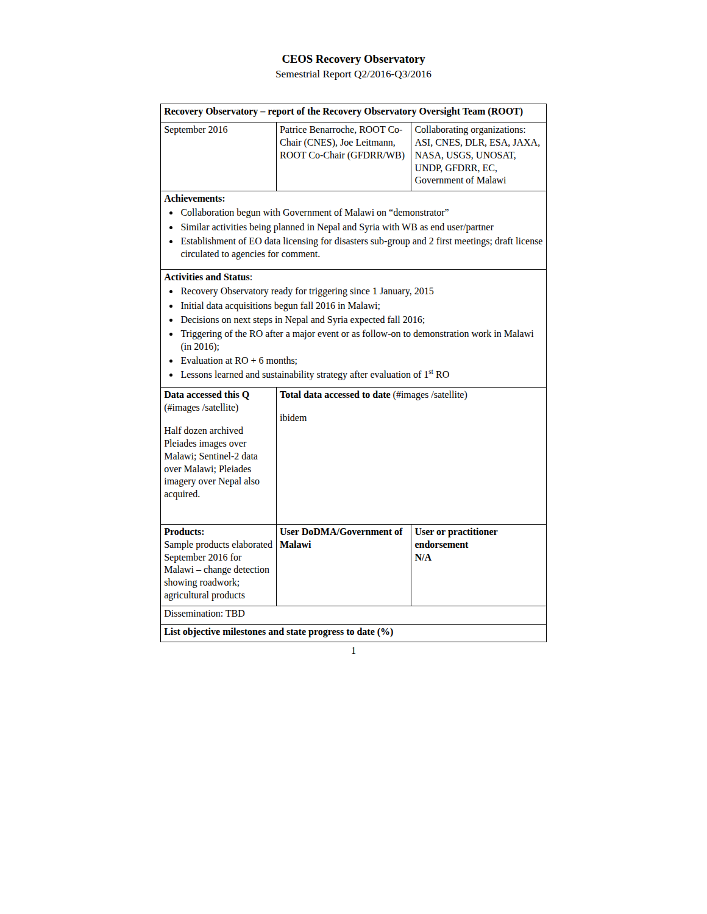CEOS Recovery Observatory
Semestrial Report Q2/2016-Q3/2016
| Recovery Observatory – report of the Recovery Observatory Oversight Team (ROOT) |
| September 2016 | Patrice Benarroche, ROOT Co-Chair (CNES), Joe Leitmann, ROOT Co-Chair (GFDRR/WB) | Collaborating organizations: ASI, CNES, DLR, ESA, JAXA, NASA, USGS, UNOSAT, UNDP, GFDRR, EC, Government of Malawi |
| Achievements: Collaboration begun with Government of Malawi on “demonstrator” Similar activities being planned in Nepal and Syria with WB as end user/partner Establishment of EO data licensing for disasters sub-group and 2 first meetings; draft license circulated to agencies for comment. |
| Activities and Status : Recovery Observatory ready for triggering since 1 January, 2015 Initial data acquisitions begun fall 2016 in Malawi; Decisions on next steps in Nepal and Syria expected fall 2016; Triggering of the RO after a major event or as follow-on to demonstration work in Malawi (in 2016); Evaluation at RO + 6 months; Lessons learned and sustainability strategy after evaluation of 1 st RO |
| Data accessed this Q (#images /satellite) Half dozen archived Pleiades images over Malawi; Sentinel-2 data over Malawi; Pleiades imagery over Nepal also acquired. | Total data accessed to date (#images /satellite) ibidem |
| Products: Sample products elaborated September 2016 for Malawi – change detection showing roadwork; agricultural products | User DoDMA/Government of Malawi | User or practitioner endorsement N/A |
| Dissemination: TBD |
| List objective milestones and state progress to date (%) |
1